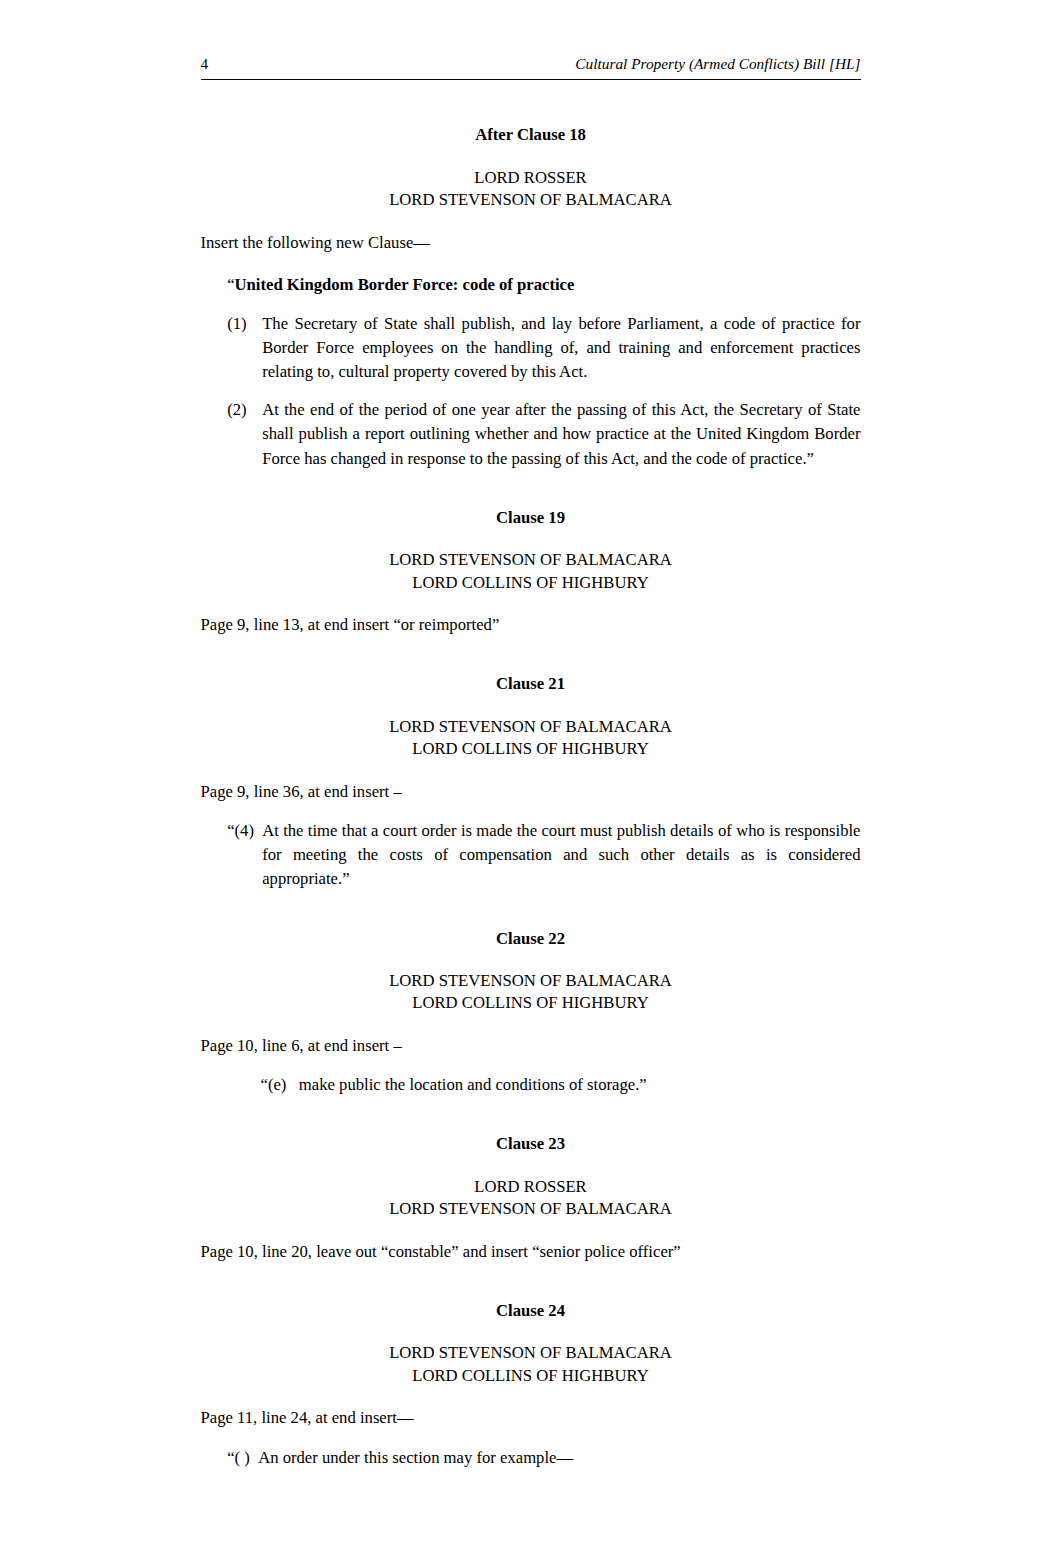4 Cultural Property (Armed Conflicts) Bill [HL]
After Clause 18
Lord Rosser
Lord Stevenson of Balmacara
Insert the following new Clause—
“United Kingdom Border Force: code of practice
(1) The Secretary of State shall publish, and lay before Parliament, a code of practice for Border Force employees on the handling of, and training and enforcement practices relating to, cultural property covered by this Act.
(2) At the end of the period of one year after the passing of this Act, the Secretary of State shall publish a report outlining whether and how practice at the United Kingdom Border Force has changed in response to the passing of this Act, and the code of practice.”
Clause 19
Lord Stevenson of Balmacara
Lord Collins of Highbury
Page 9, line 13, at end insert “or reimported”
Clause 21
Lord Stevenson of Balmacara
Lord Collins of Highbury
Page 9, line 36, at end insert –
“(4) At the time that a court order is made the court must publish details of who is responsible for meeting the costs of compensation and such other details as is considered appropriate.”
Clause 22
Lord Stevenson of Balmacara
Lord Collins of Highbury
Page 10, line 6, at end insert –
“(e) make public the location and conditions of storage.”
Clause 23
Lord Rosser
Lord Stevenson of Balmacara
Page 10, line 20, leave out “constable” and insert “senior police officer”
Clause 24
Lord Stevenson of Balmacara
Lord Collins of Highbury
Page 11, line 24, at end insert—
“( ) An order under this section may for example—